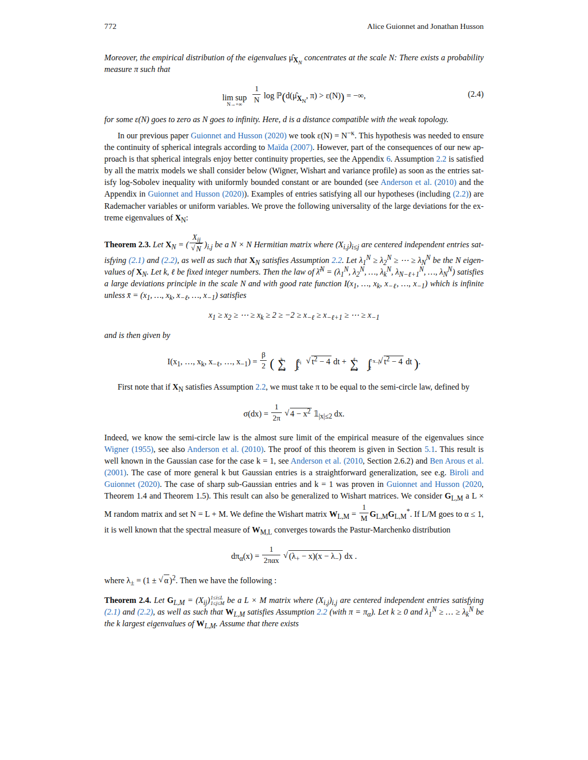772 Alice Guionnet and Jonathan Husson
Moreover, the empirical distribution of the eigenvalues μ̂XN concentrates at the scale N: There exists a probability measure π such that
lim supN→+∞ 1 N log ℙ(d(μ̂XN, π) > ε(N)) = −∞, (2.4)
for some ε(N) goes to zero as N goes to infinity. Here, d is a distance compatible with the weak topology.
In our previous paper Guionnet and Husson (2020) we took ε(N) = N−κ. This hypothesis was needed to ensure the continuity of spherical integrals according to Maïda (2007). However, part of the consequences of our new approach is that spherical integrals enjoy better continuity properties, see the Appendix 6. Assumption 2.2 is satisfied by all the matrix models we shall consider below (Wigner, Wishart and variance profile) as soon as the entries satisfy log-Sobolev inequality with uniformly bounded constant or are bounded (see Anderson et al. (2010) and the Appendix in Guionnet and Husson (2020)). Examples of entries satisfying all our hypotheses (including (2.2)) are Rademacher variables or uniform variables. We prove the following universality of the large deviations for the extreme eigenvalues of XN:
Theorem 2.3. Let XN = (Xij N)i,j be a N × N Hermitian matrix where (Xi,j)i≤j are centered independent entries satisfying (2.1) and (2.2), as well as such that XN satisfies Assumption 2.2. Let λ1N ≥ λ2N ≥ ⋯ ≥ λNN be the N eigenvalues of XN. Let k, ℓ be fixed integer numbers. Then the law of λ̄N = (λ1N, λ2N, …, λkN, λN−ℓ+1N, …, λNN) satisfies a large deviations principle in the scale N and with good rate function I(x1, …, xk, x−ℓ, …, x−1) which is infinite unless x̄ = (x1, …, xk, x−ℓ, …, x−1) satisfies
x1 ≥ x2 ≥ ⋯ ≥ xk ≥ 2 ≥ −2 ≥ x−ℓ ≥ x−ℓ+1 ≥ ⋯ ≥ x−1
and is then given by
I(x1, …, xk, x−ℓ, …, x−1) = β 2 ( ∑i=1 k ∫2 xi t2 − 4 dt + ∑i=1 ℓ ∫2−x−i t2 − 4 dt ).
First note that if XN satisfies Assumption 2.2, we must take π to be equal to the semi-circle law, defined by
σ(dx) = 12π 4 − x2 𝟙|x|≤2 dx.
Indeed, we know the semi-circle law is the almost sure limit of the empirical measure of the eigenvalues since Wigner (1955), see also Anderson et al. (2010). The proof of this theorem is given in Section 5.1. This result is well known in the Gaussian case for the case k = 1, see Anderson et al. (2010, Section 2.6.2) and Ben Arous et al. (2001). The case of more general k but Gaussian entries is a straightforward generalization, see e.g. Biroli and Guionnet (2020). The case of sharp sub-Gaussian entries and k = 1 was proven in Guionnet and Husson (2020, Theorem 1.4 and Theorem 1.5). This result can also be generalized to Wishart matrices. We consider GL,M a L × M random matrix and set N = L + M. We define the Wishart matrix WL,M = 1 M GL,MGL,M*. If L/M goes to α ≤ 1, it is well known that the spectral measure of WM,L converges towards the Pastur-Marchenko distribution
dπα(x) = 12παx (λ+ − x)(x − λ−) dx .
where λ± = (1 ± α)2. Then we have the following :
Theorem 2.4. Let GL,M = (Xij)1≤i≤L
1≤j≤M be a L × M matrix where (Xi,j)i,j are centered independent entries satisfying (2.1) and (2.2), as well as such that WL,M satisfies Assumption 2.2 (with π = πα). Let k ≥ 0 and λ1N ≥ … ≥ λkN be the k largest eigenvalues of WL,M. Assume that there exists